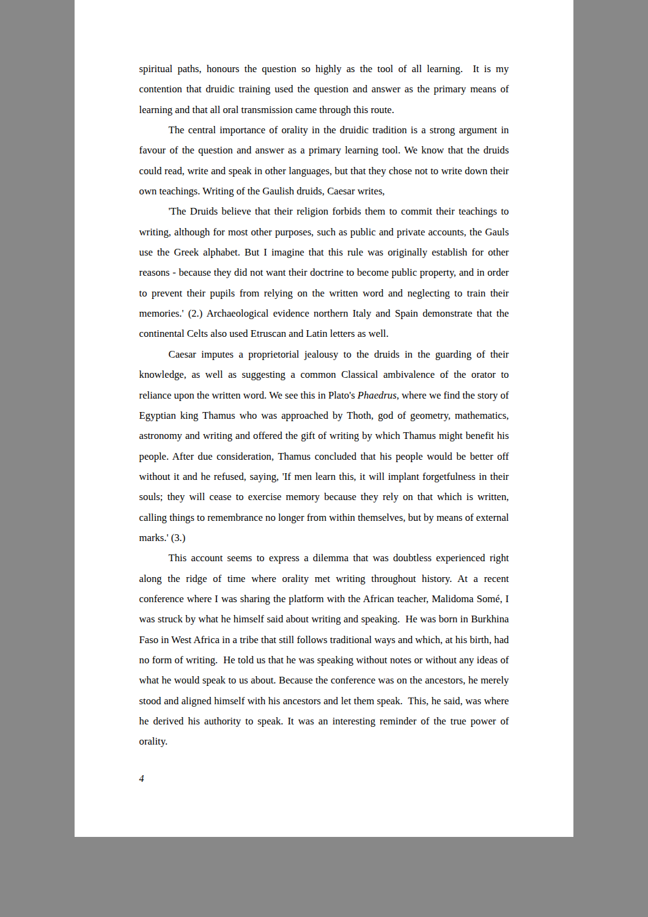spiritual paths, honours the question so highly as the tool of all learning. It is my contention that druidic training used the question and answer as the primary means of learning and that all oral transmission came through this route.
The central importance of orality in the druidic tradition is a strong argument in favour of the question and answer as a primary learning tool. We know that the druids could read, write and speak in other languages, but that they chose not to write down their own teachings. Writing of the Gaulish druids, Caesar writes,
'The Druids believe that their religion forbids them to commit their teachings to writing, although for most other purposes, such as public and private accounts, the Gauls use the Greek alphabet. But I imagine that this rule was originally establish for other reasons - because they did not want their doctrine to become public property, and in order to prevent their pupils from relying on the written word and neglecting to train their memories.' (2.) Archaeological evidence northern Italy and Spain demonstrate that the continental Celts also used Etruscan and Latin letters as well.
Caesar imputes a proprietorial jealousy to the druids in the guarding of their knowledge, as well as suggesting a common Classical ambivalence of the orator to reliance upon the written word. We see this in Plato's Phaedrus, where we find the story of Egyptian king Thamus who was approached by Thoth, god of geometry, mathematics, astronomy and writing and offered the gift of writing by which Thamus might benefit his people. After due consideration, Thamus concluded that his people would be better off without it and he refused, saying, 'If men learn this, it will implant forgetfulness in their souls; they will cease to exercise memory because they rely on that which is written, calling things to remembrance no longer from within themselves, but by means of external marks.' (3.)
This account seems to express a dilemma that was doubtless experienced right along the ridge of time where orality met writing throughout history. At a recent conference where I was sharing the platform with the African teacher, Malidoma Somé, I was struck by what he himself said about writing and speaking. He was born in Burkhina Faso in West Africa in a tribe that still follows traditional ways and which, at his birth, had no form of writing. He told us that he was speaking without notes or without any ideas of what he would speak to us about. Because the conference was on the ancestors, he merely stood and aligned himself with his ancestors and let them speak. This, he said, was where he derived his authority to speak. It was an interesting reminder of the true power of orality.
4